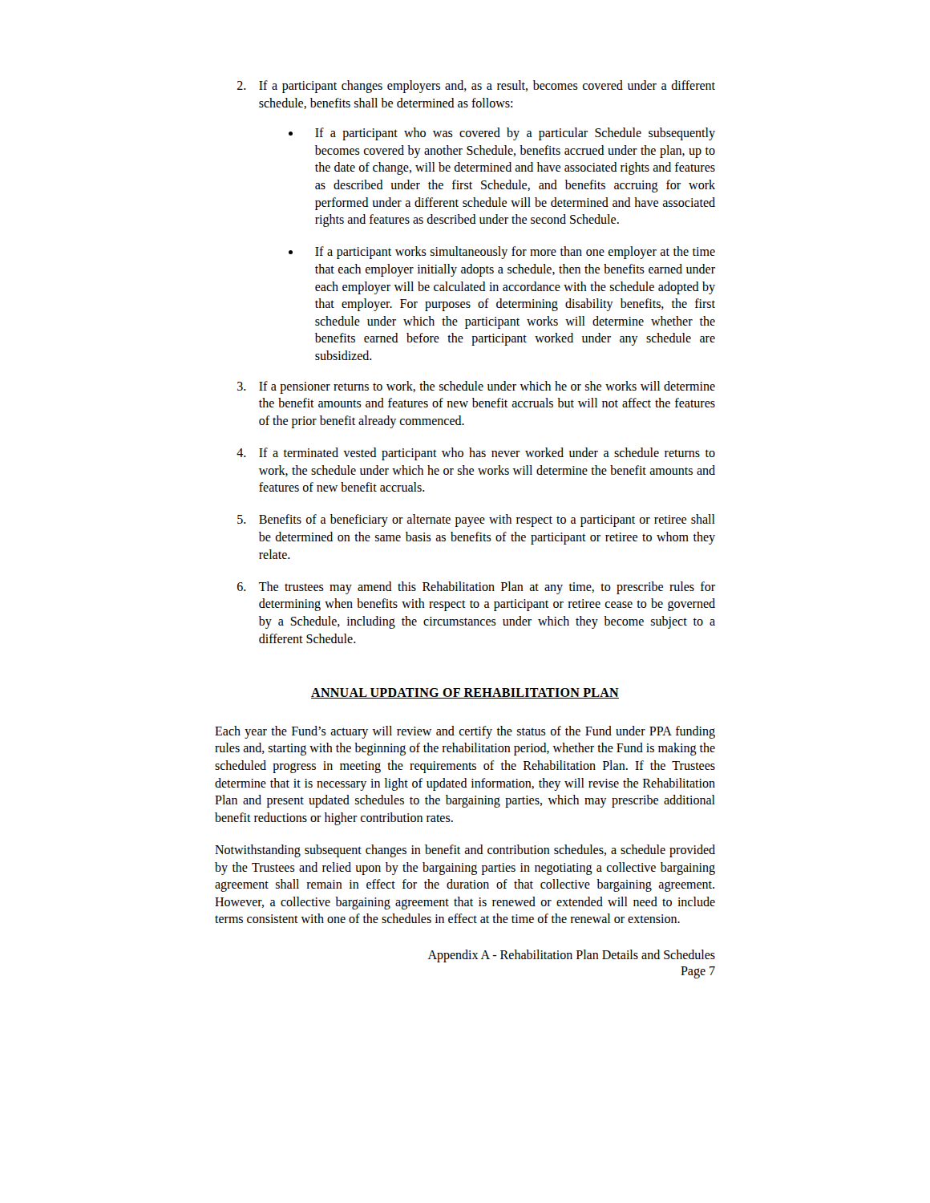If a participant changes employers and, as a result, becomes covered under a different schedule, benefits shall be determined as follows:
If a participant who was covered by a particular Schedule subsequently becomes covered by another Schedule, benefits accrued under the plan, up to the date of change, will be determined and have associated rights and features as described under the first Schedule, and benefits accruing for work performed under a different schedule will be determined and have associated rights and features as described under the second Schedule.
If a participant works simultaneously for more than one employer at the time that each employer initially adopts a schedule, then the benefits earned under each employer will be calculated in accordance with the schedule adopted by that employer. For purposes of determining disability benefits, the first schedule under which the participant works will determine whether the benefits earned before the participant worked under any schedule are subsidized.
If a pensioner returns to work, the schedule under which he or she works will determine the benefit amounts and features of new benefit accruals but will not affect the features of the prior benefit already commenced.
If a terminated vested participant who has never worked under a schedule returns to work, the schedule under which he or she works will determine the benefit amounts and features of new benefit accruals.
Benefits of a beneficiary or alternate payee with respect to a participant or retiree shall be determined on the same basis as benefits of the participant or retiree to whom they relate.
The trustees may amend this Rehabilitation Plan at any time, to prescribe rules for determining when benefits with respect to a participant or retiree cease to be governed by a Schedule, including the circumstances under which they become subject to a different Schedule.
ANNUAL UPDATING OF REHABILITATION PLAN
Each year the Fund’s actuary will review and certify the status of the Fund under PPA funding rules and, starting with the beginning of the rehabilitation period, whether the Fund is making the scheduled progress in meeting the requirements of the Rehabilitation Plan. If the Trustees determine that it is necessary in light of updated information, they will revise the Rehabilitation Plan and present updated schedules to the bargaining parties, which may prescribe additional benefit reductions or higher contribution rates.
Notwithstanding subsequent changes in benefit and contribution schedules, a schedule provided by the Trustees and relied upon by the bargaining parties in negotiating a collective bargaining agreement shall remain in effect for the duration of that collective bargaining agreement. However, a collective bargaining agreement that is renewed or extended will need to include terms consistent with one of the schedules in effect at the time of the renewal or extension.
Appendix A - Rehabilitation Plan Details and Schedules
Page 7